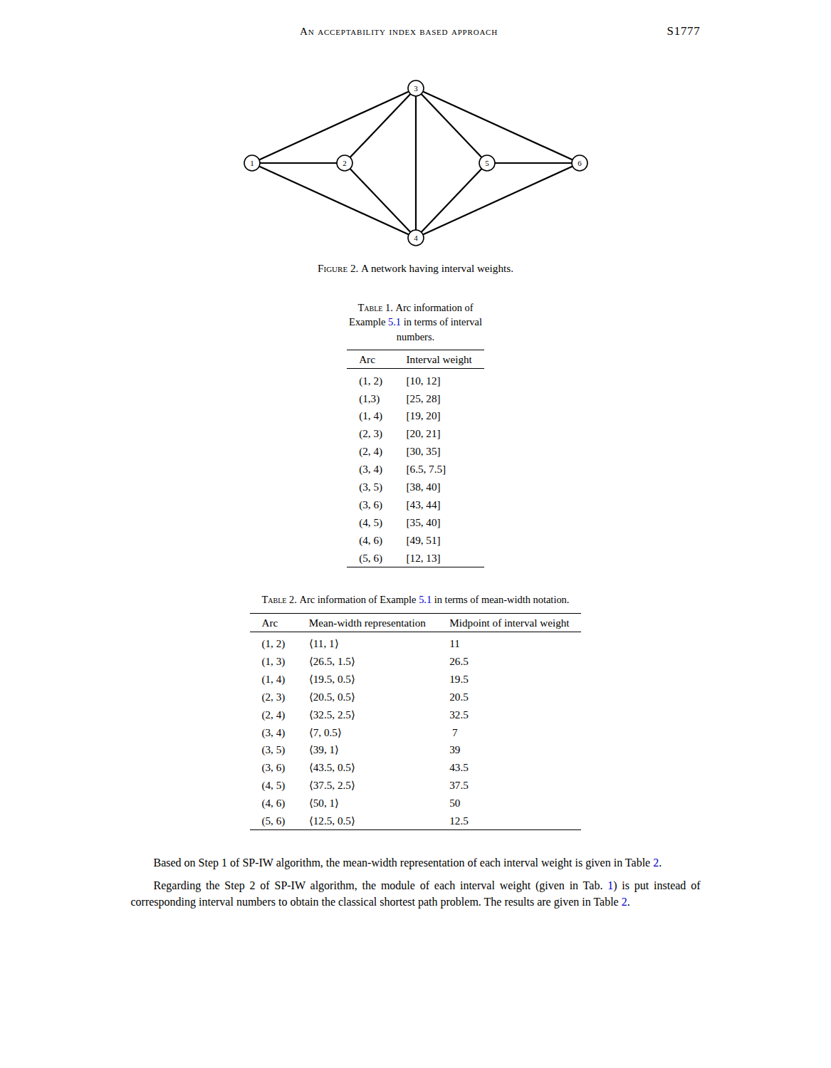An acceptability index based approach
S1777
1 2 3 4 5 6
Figure 2. A network having interval weights.
Table 1. Arc information of Example 5.1 in terms of interval numbers.
| Arc | Interval weight |
| --- | --- |
| (1, 2) | [10, 12] |
| (1,3) | [25, 28] |
| (1, 4) | [19, 20] |
| (2, 3) | [20, 21] |
| (2, 4) | [30, 35] |
| (3, 4) | [6.5, 7.5] |
| (3, 5) | [38, 40] |
| (3, 6) | [43, 44] |
| (4, 5) | [35, 40] |
| (4, 6) | [49, 51] |
| (5, 6) | [12, 13] |
Table 2. Arc information of Example 5.1 in terms of mean-width notation.
| Arc | Mean-width representation | Midpoint of interval weight |
| --- | --- | --- |
| (1, 2) | ⟨11, 1⟩ | 11 |
| (1, 3) | ⟨26.5, 1.5⟩ | 26.5 |
| (1, 4) | ⟨19.5, 0.5⟩ | 19.5 |
| (2, 3) | ⟨20.5, 0.5⟩ | 20.5 |
| (2, 4) | ⟨32.5, 2.5⟩ | 32.5 |
| (3, 4) | ⟨7, 0.5⟩ | 7 |
| (3, 5) | ⟨39, 1⟩ | 39 |
| (3, 6) | ⟨43.5, 0.5⟩ | 43.5 |
| (4, 5) | ⟨37.5, 2.5⟩ | 37.5 |
| (4, 6) | ⟨50, 1⟩ | 50 |
| (5, 6) | ⟨12.5, 0.5⟩ | 12.5 |
Based on Step 1 of SP-IW algorithm, the mean-width representation of each interval weight is given in Table 2.
Regarding the Step 2 of SP-IW algorithm, the module of each interval weight (given in Tab. 1) is put instead of corresponding interval numbers to obtain the classical shortest path problem. The results are given in Table 2.